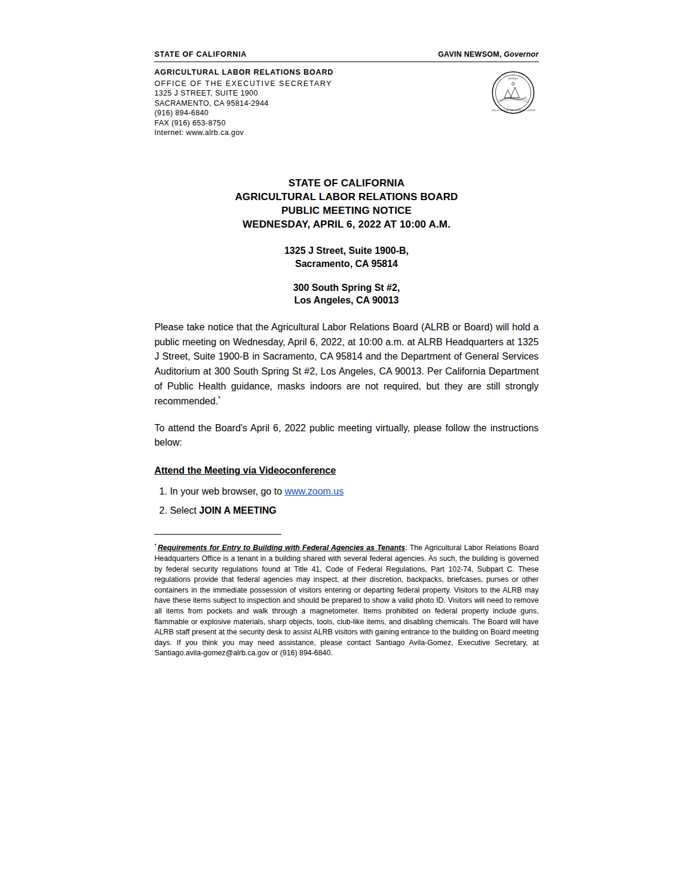STATE OF CALIFORNIA
GAVIN NEWSOM, Governor
EUREKA THE GREAT SEAL OF THE STATE OF CALIFORNIA
AGRICULTURAL LABOR RELATIONS BOARD
OFFICE OF THE EXECUTIVE SECRETARY
1325 J STREET, SUITE 1900
SACRAMENTO, CA 95814-2944
(916) 894-6840
FAX (916) 653-8750
Internet: www.alrb.ca.gov
STATE OF CALIFORNIA
AGRICULTURAL LABOR RELATIONS BOARD
PUBLIC MEETING NOTICE
WEDNESDAY, APRIL 6, 2022 AT 10:00 A.M.
1325 J Street, Suite 1900-B,
Sacramento, CA 95814
300 South Spring St #2,
Los Angeles, CA 90013
Please take notice that the Agricultural Labor Relations Board (ALRB or Board) will hold a public meeting on Wednesday, April 6, 2022, at 10:00 a.m. at ALRB Headquarters at 1325 J Street, Suite 1900-B in Sacramento, CA 95814 and the Department of General Services Auditorium at 300 South Spring St #2, Los Angeles, CA 90013. Per California Department of Public Health guidance, masks indoors are not required, but they are still strongly recommended.*
To attend the Board's April 6, 2022 public meeting virtually, please follow the instructions below:
Attend the Meeting via Videoconference
In your web browser, go to www.zoom.us
Select JOIN A MEETING
*Requirements for Entry to Building with Federal Agencies as Tenants: The Agricultural Labor Relations Board Headquarters Office is a tenant in a building shared with several federal agencies. As such, the building is governed by federal security regulations found at Title 41, Code of Federal Regulations, Part 102-74, Subpart C. These regulations provide that federal agencies may inspect, at their discretion, backpacks, briefcases, purses or other containers in the immediate possession of visitors entering or departing federal property. Visitors to the ALRB may have these items subject to inspection and should be prepared to show a valid photo ID. Visitors will need to remove all items from pockets and walk through a magnetometer. Items prohibited on federal property include guns, flammable or explosive materials, sharp objects, tools, club-like items, and disabling chemicals. The Board will have ALRB staff present at the security desk to assist ALRB visitors with gaining entrance to the building on Board meeting days. If you think you may need assistance, please contact Santiago Avila-Gomez, Executive Secretary, at Santiago.avila-gomez@alrb.ca.gov or (916) 894-6840.